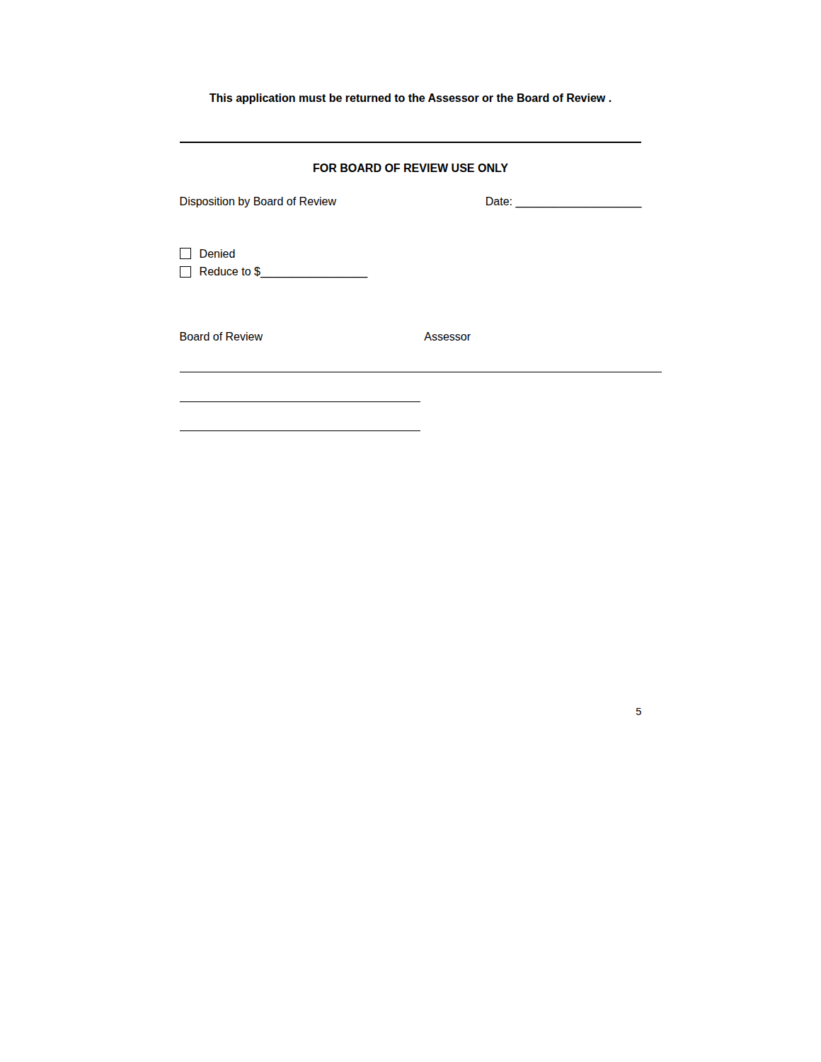This application must be returned to the Assessor or the Board of Review .
FOR BOARD OF REVIEW USE ONLY
Disposition by Board of Review Date: ____________________
Denied
Reduce to $_________________
Board of Review
Assessor
5